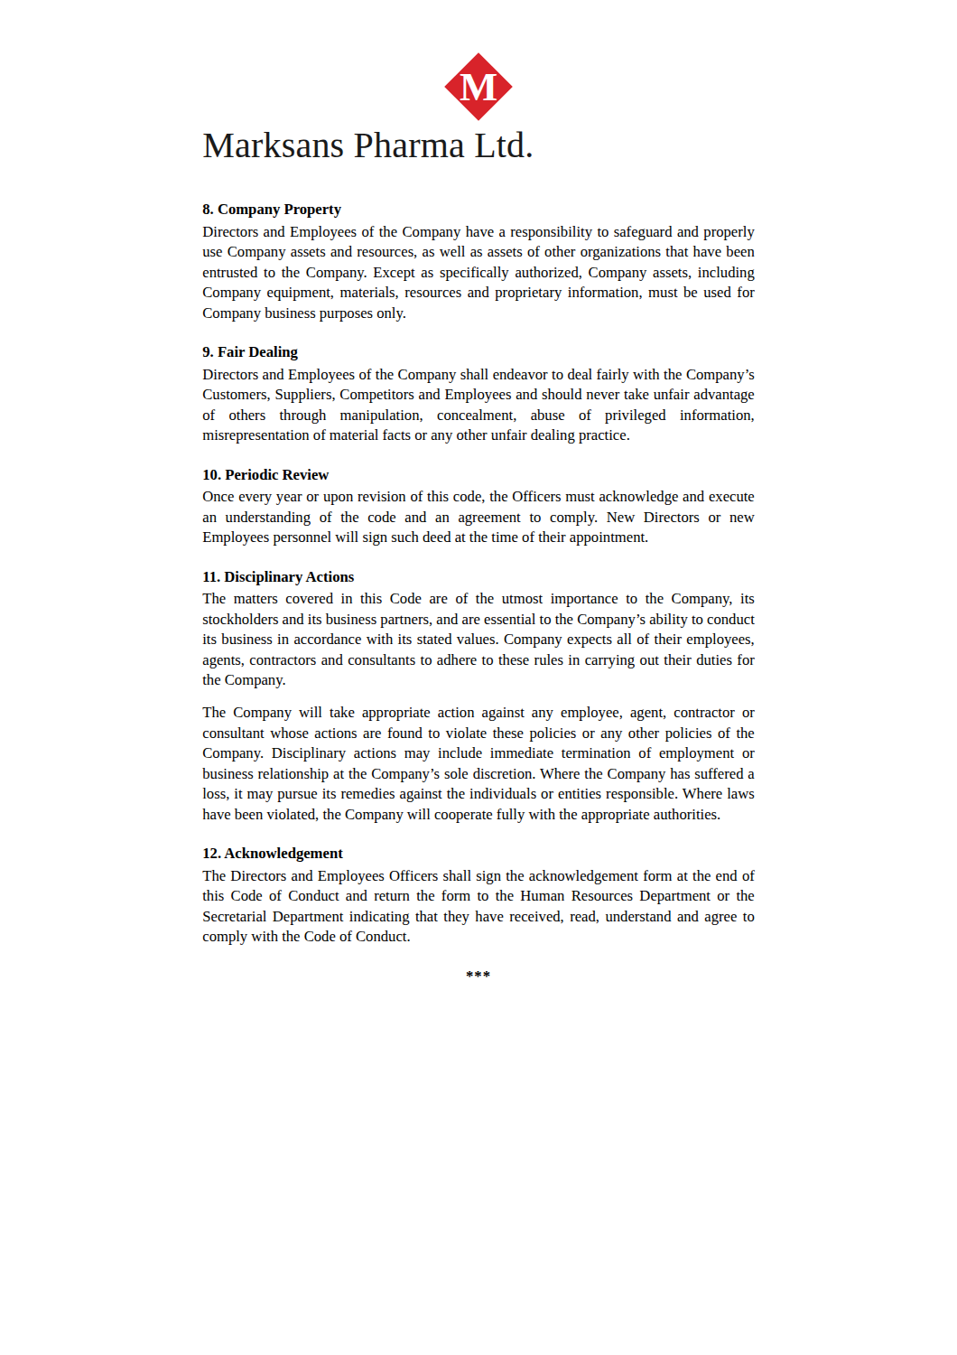M
Marksans Pharma Ltd.
8. Company Property
Directors and Employees of the Company have a responsibility to safeguard and properly use Company assets and resources, as well as assets of other organizations that have been entrusted to the Company. Except as specifically authorized, Company assets, including Company equipment, materials, resources and proprietary information, must be used for Company business purposes only.
9. Fair Dealing
Directors and Employees of the Company shall endeavor to deal fairly with the Company’s Customers, Suppliers, Competitors and Employees and should never take unfair advantage of others through manipulation, concealment, abuse of privileged information, misrepresentation of material facts or any other unfair dealing practice.
10. Periodic Review
Once every year or upon revision of this code, the Officers must acknowledge and execute an understanding of the code and an agreement to comply. New Directors or new Employees personnel will sign such deed at the time of their appointment.
11. Disciplinary Actions
The matters covered in this Code are of the utmost importance to the Company, its stockholders and its business partners, and are essential to the Company’s ability to conduct its business in accordance with its stated values. Company expects all of their employees, agents, contractors and consultants to adhere to these rules in carrying out their duties for the Company.
The Company will take appropriate action against any employee, agent, contractor or consultant whose actions are found to violate these policies or any other policies of the Company. Disciplinary actions may include immediate termination of employment or business relationship at the Company’s sole discretion. Where the Company has suffered a loss, it may pursue its remedies against the individuals or entities responsible. Where laws have been violated, the Company will cooperate fully with the appropriate authorities.
12. Acknowledgement
The Directors and Employees Officers shall sign the acknowledgement form at the end of this Code of Conduct and return the form to the Human Resources Department or the Secretarial Department indicating that they have received, read, understand and agree to comply with the Code of Conduct.
***